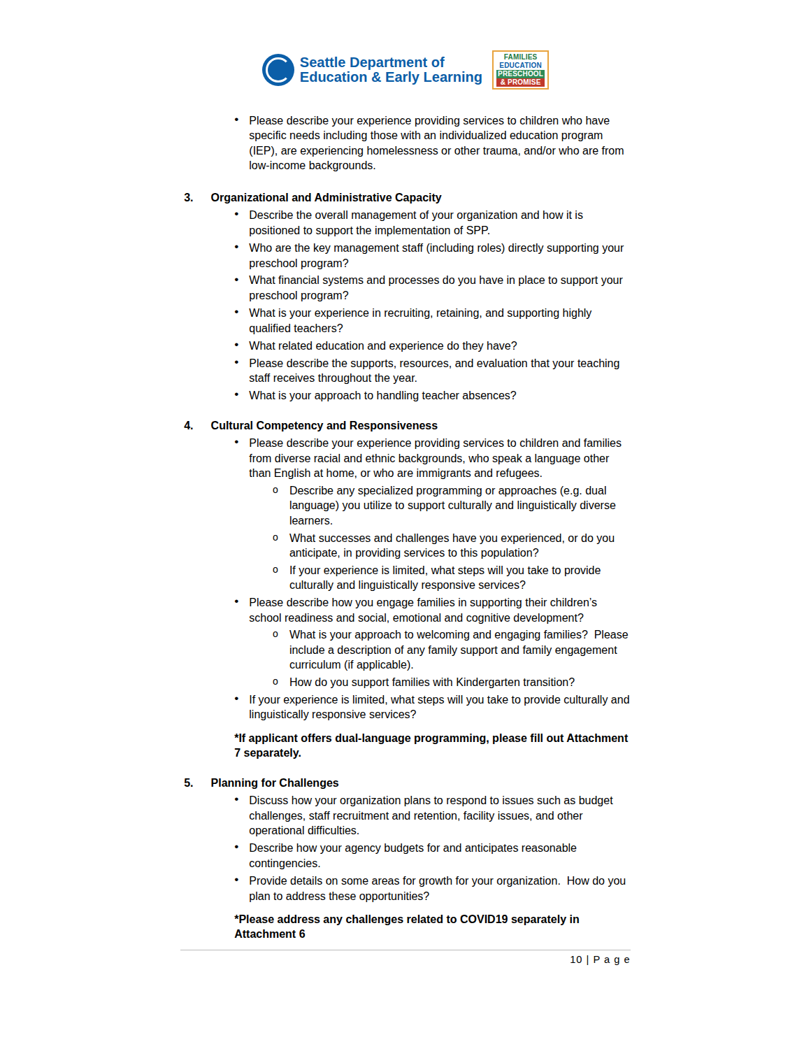Seattle Department of
Education & Early Learning
FAMILIES EDUCATION PRESCHOOL & PROMISE
Please describe your experience providing services to children who have specific needs including those with an individualized education program (IEP), are experiencing homelessness or other trauma, and/or who are from low-income backgrounds.
Organizational and Administrative Capacity
Describe the overall management of your organization and how it is positioned to support the implementation of SPP.
Who are the key management staff (including roles) directly supporting your preschool program?
What financial systems and processes do you have in place to support your preschool program?
What is your experience in recruiting, retaining, and supporting highly qualified teachers?
What related education and experience do they have?
Please describe the supports, resources, and evaluation that your teaching staff receives throughout the year.
What is your approach to handling teacher absences?
Cultural Competency and Responsiveness
Please describe your experience providing services to children and families from diverse racial and ethnic backgrounds, who speak a language other than English at home, or who are immigrants and refugees.
Describe any specialized programming or approaches (e.g. dual language) you utilize to support culturally and linguistically diverse learners.
What successes and challenges have you experienced, or do you anticipate, in providing services to this population?
If your experience is limited, what steps will you take to provide culturally and linguistically responsive services?
Please describe how you engage families in supporting their children’s school readiness and social, emotional and cognitive development?
What is your approach to welcoming and engaging families? Please include a description of any family support and family engagement curriculum (if applicable).
How do you support families with Kindergarten transition?
If your experience is limited, what steps will you take to provide culturally and linguistically responsive services?
*If applicant offers dual-language programming, please fill out Attachment 7 separately.
Planning for Challenges
Discuss how your organization plans to respond to issues such as budget challenges, staff recruitment and retention, facility issues, and other operational difficulties.
Describe how your agency budgets for and anticipates reasonable contingencies.
Provide details on some areas for growth for your organization. How do you plan to address these opportunities?
*Please address any challenges related to COVID19 separately in Attachment 6
10 | P a g e